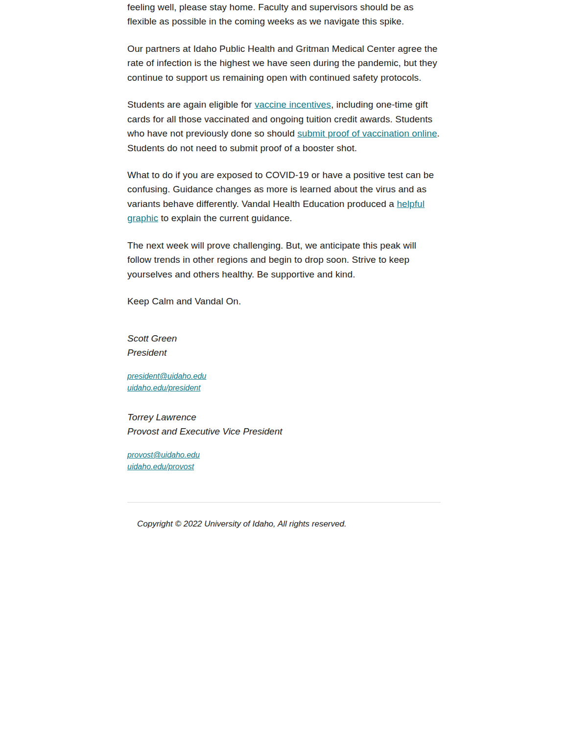feeling well, please stay home. Faculty and supervisors should be as flexible as possible in the coming weeks as we navigate this spike.
Our partners at Idaho Public Health and Gritman Medical Center agree the rate of infection is the highest we have seen during the pandemic, but they continue to support us remaining open with continued safety protocols.
Students are again eligible for vaccine incentives, including one-time gift cards for all those vaccinated and ongoing tuition credit awards. Students who have not previously done so should submit proof of vaccination online. Students do not need to submit proof of a booster shot.
What to do if you are exposed to COVID-19 or have a positive test can be confusing. Guidance changes as more is learned about the virus and as variants behave differently. Vandal Health Education produced a helpful graphic to explain the current guidance.
The next week will prove challenging. But, we anticipate this peak will follow trends in other regions and begin to drop soon. Strive to keep yourselves and others healthy. Be supportive and kind.
Keep Calm and Vandal On.
Scott Green
President
president@uidaho.edu uidaho.edu/president
Torrey Lawrence
Provost and Executive Vice President
provost@uidaho.edu uidaho.edu/provost
Copyright © 2022 University of Idaho, All rights reserved.